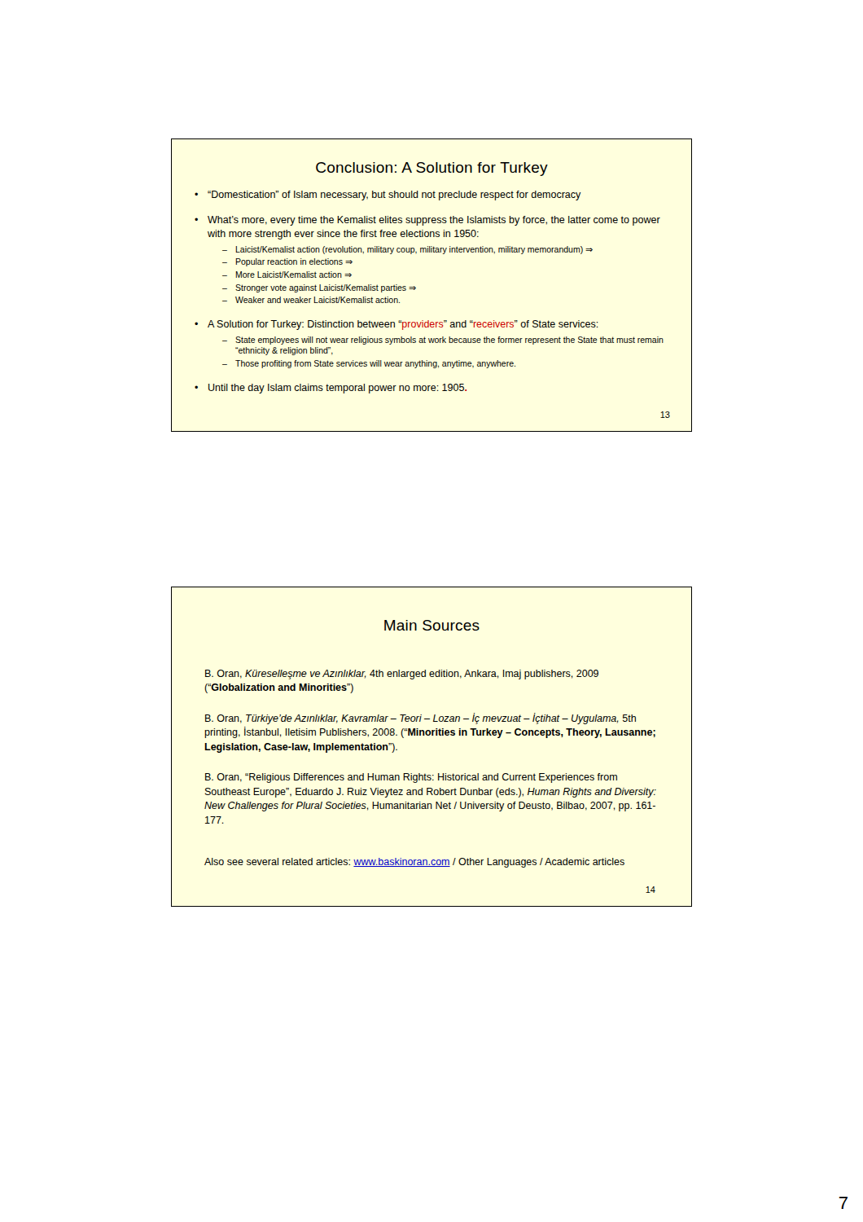Conclusion: A Solution for Turkey
“Domestication” of Islam necessary, but should not preclude respect for democracy
What’s more, every time the Kemalist elites suppress the Islamists by force, the latter come to power with more strength ever since the first free elections in 1950:
Laicist/Kemalist action (revolution, military coup, military intervention, military memorandum) ⇒
Popular reaction in elections ⇒
More Laicist/Kemalist action ⇒
Stronger vote against Laicist/Kemalist parties ⇒
Weaker and weaker Laicist/Kemalist action.
A Solution for Turkey: Distinction between “providers” and “receivers” of State services:
State employees will not wear religious symbols at work because the former represent the State that must remain “ethnicity & religion blind”,
Those profiting from State services will wear anything, anytime, anywhere.
Until the day Islam claims temporal power no more: 1905.
13
Main Sources
B. Oran, Küreselleşme ve Azınlıklar, 4th enlarged edition, Ankara, Imaj publishers, 2009 (“Globalization and Minorities”)
B. Oran, Türkiye’de Azınlıklar, Kavramlar – Teori – Lozan – İç mevzuat – İçtihat – Uygulama, 5th printing, İstanbul, Iletisim Publishers, 2008. (“Minorities in Turkey – Concepts, Theory, Lausanne; Legislation, Case-law, Implementation”).
B. Oran, “Religious Differences and Human Rights: Historical and Current Experiences from Southeast Europe”, Eduardo J. Ruiz Vieytez and Robert Dunbar (eds.), Human Rights and Diversity: New Challenges for Plural Societies, Humanitarian Net / University of Deusto, Bilbao, 2007, pp. 161-177.
Also see several related articles: www.baskinoran.com / Other Languages / Academic articles
14
7